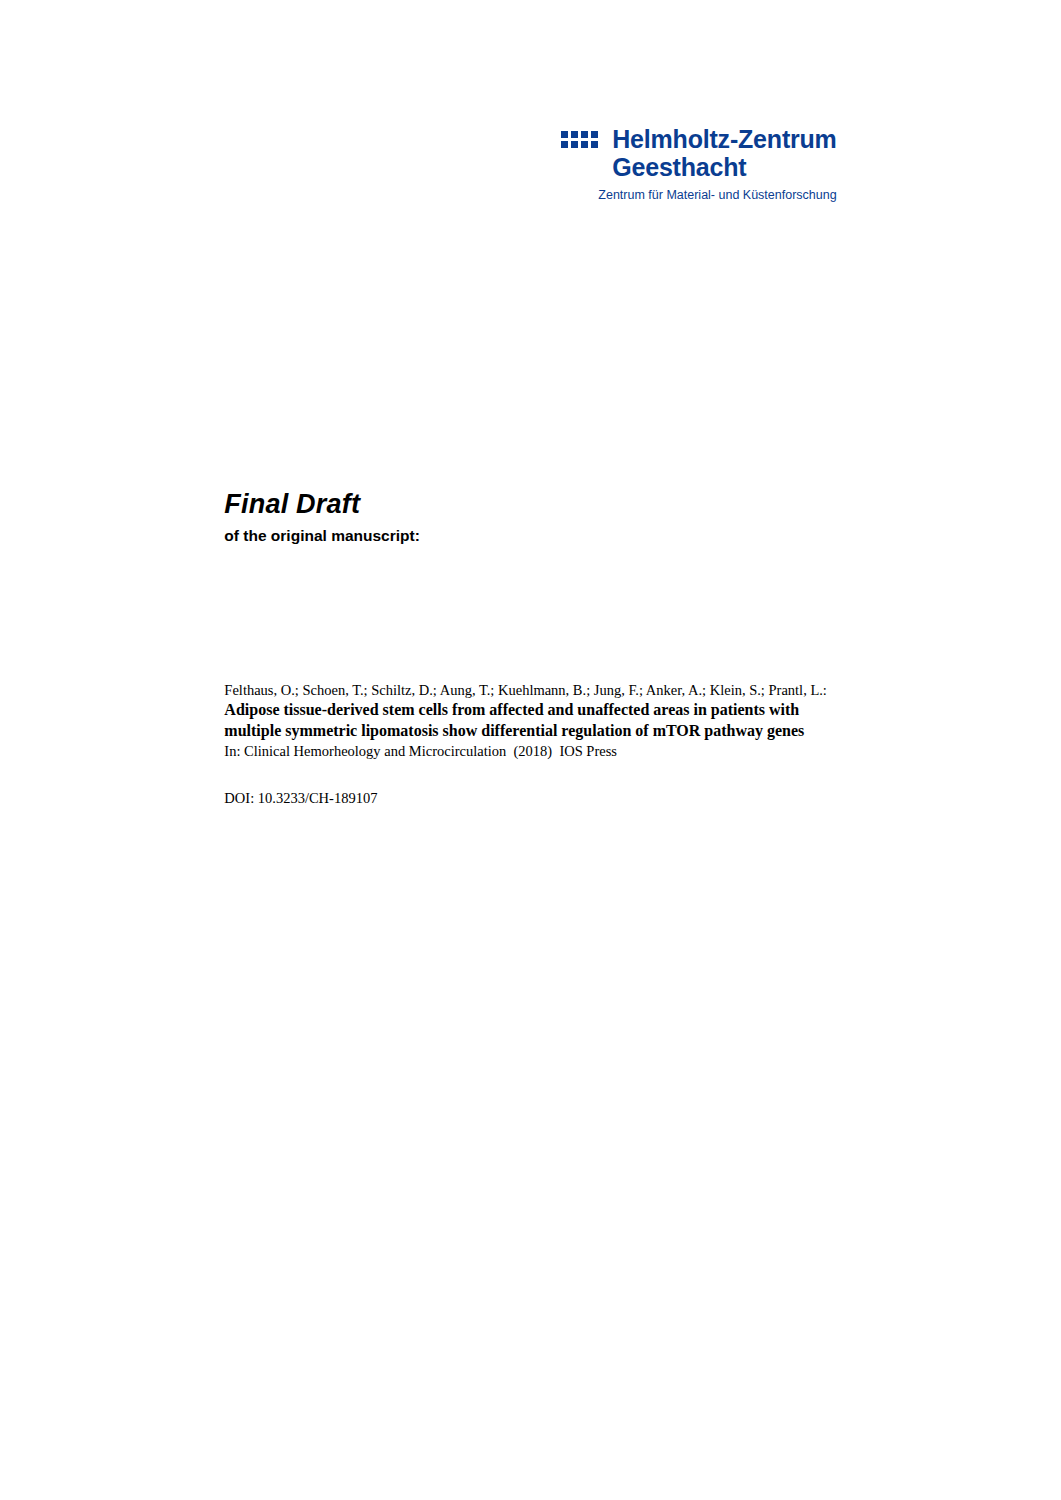Helmholtz-Zentrum
Geesthacht
Zentrum für Material- und Küstenforschung
Final Draft
of the original manuscript:
Felthaus, O.; Schoen, T.; Schiltz, D.; Aung, T.; Kuehlmann, B.; Jung, F.; Anker, A.; Klein, S.; Prantl, L.:
Adipose tissue-derived stem cells from affected and unaffected areas in patients with multiple symmetric lipomatosis show differential regulation of mTOR pathway genes
In: Clinical Hemorheology and Microcirculation (2018) IOS Press
DOI: 10.3233/CH-189107